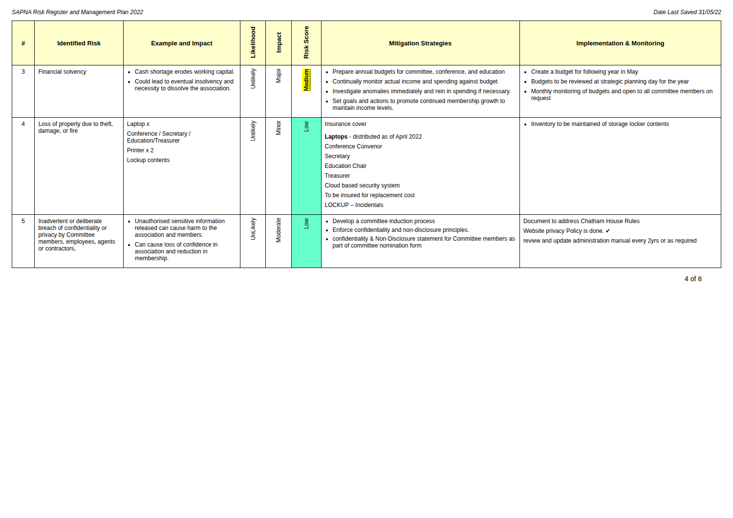SAPNA Risk Register and Management Plan 2022
Date Last Saved 31/05/22
| # | Identified Risk | Example and Impact | Likelihood | Impact | Risk Score | Mitigation Strategies | Implementation & Monitoring |
| --- | --- | --- | --- | --- | --- | --- | --- |
| 3 | Financial solvency | Cash shortage erodes working capital. Could lead to eventual insolvency and necessity to dissolve the association. | Unlikely | Major | Medium | Prepare annual budgets for committee, conference, and education Continually monitor actual income and spending against budget Investigate anomalies immediately and rein in spending if necessary. Set goals and actions to promote continued membership growth to maintain income levels. | Create a budget for following year in May Budgets to be reviewed at strategic planning day for the year Monthly monitoring of budgets and open to all committee members on request |
| 4 | Loss of property due to theft, damage, or fire | Laptop x Conference / Secretary / Education/Treasurer Printer x 2 Lockup contents | Unlikely | Minor | Low | Insurance cover Laptops - distributed as of April 2022 Conference Convenor Secretary Education Chair Treasurer Cloud based security system To be insured for replacement cost LOCKUP – Incidentals | Inventory to be maintained of storage locker contents |
| 5 | Inadvertent or deliberate breach of confidentiality or privacy by Committee members, employees, agents or contractors, | Unauthorised sensitive information released can cause harm to the association and members. Can cause loss of confidence in association and reduction in membership. | UnLikely | Moderate | Low | Develop a committee induction process Enforce confidentiality and non-disclosure principles. confidentiality & Non-Disclosure statement for Committee members as part of committee nomination form | Document to address Chatham House Rules Website privacy Policy is done. review and update administration manual every 2yrs or as required |
4 of 8